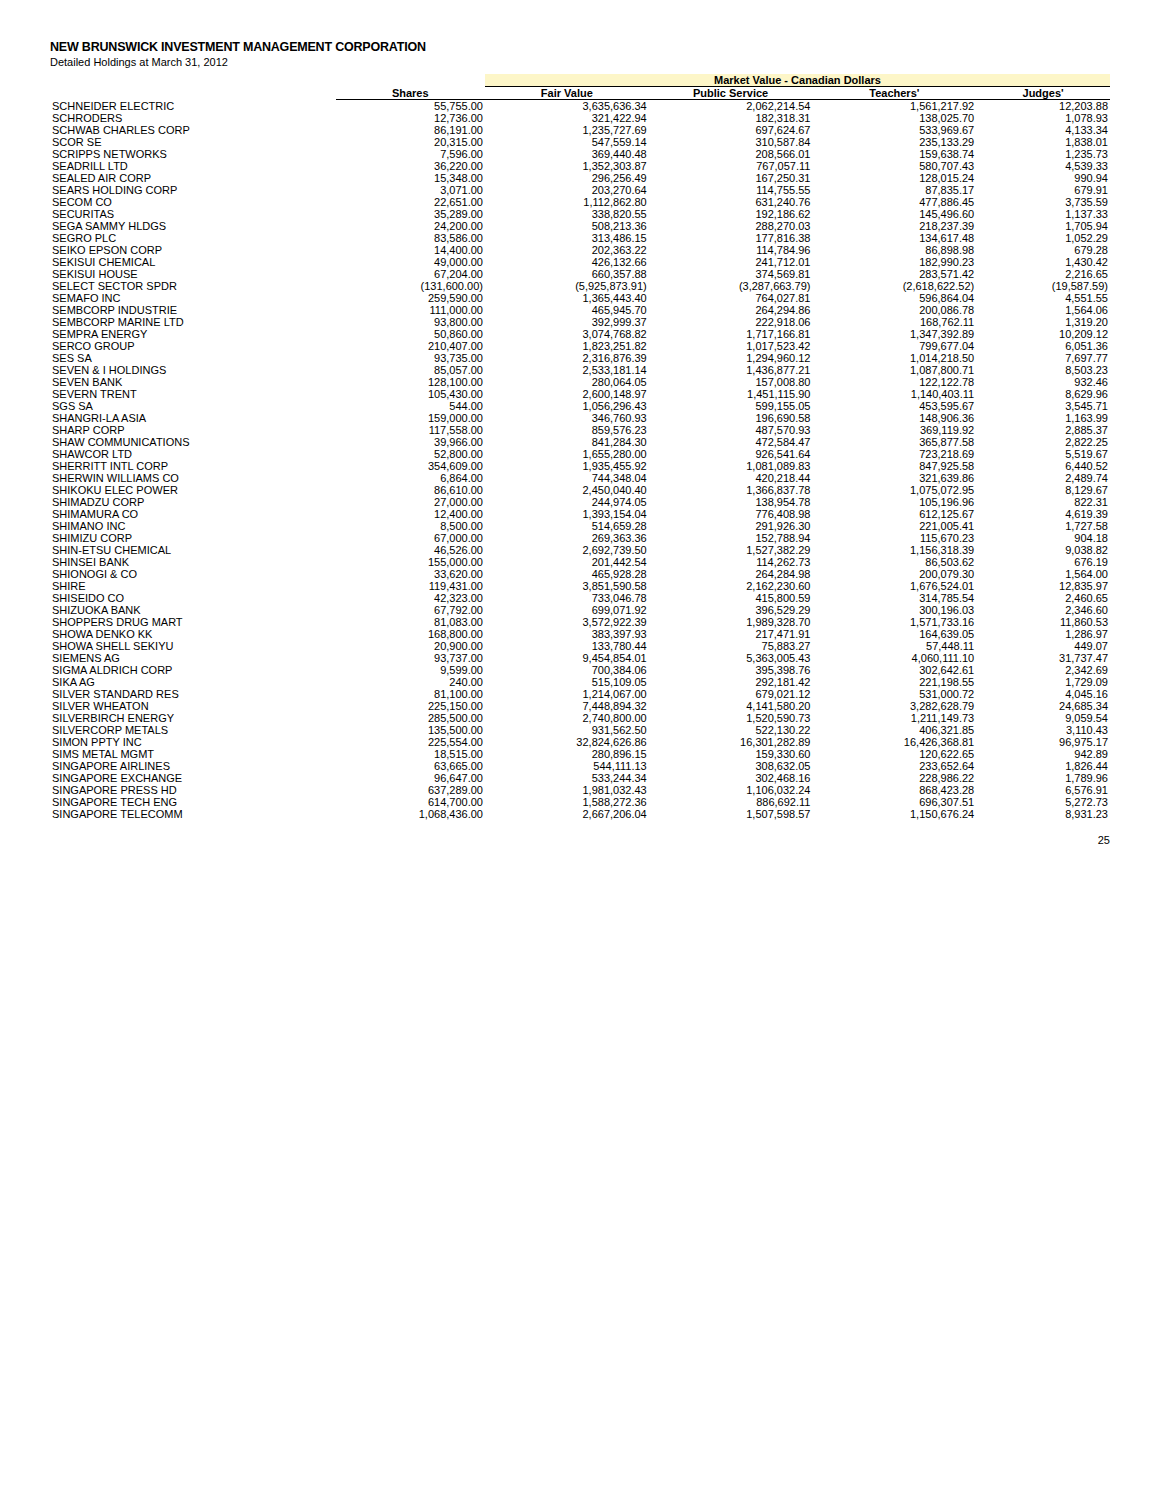NEW BRUNSWICK INVESTMENT MANAGEMENT CORPORATION
Detailed Holdings at March 31, 2012
| | | Market Value - Canadian Dollars |
| --- | --- | --- |
| | Shares | Fair Value | Public Service | Teachers' | Judges' |
| SCHNEIDER ELECTRIC | 55,755.00 | 3,635,636.34 | 2,062,214.54 | 1,561,217.92 | 12,203.88 |
| SCHRODERS | 12,736.00 | 321,422.94 | 182,318.31 | 138,025.70 | 1,078.93 |
| SCHWAB CHARLES CORP | 86,191.00 | 1,235,727.69 | 697,624.67 | 533,969.67 | 4,133.34 |
| SCOR SE | 20,315.00 | 547,559.14 | 310,587.84 | 235,133.29 | 1,838.01 |
| SCRIPPS NETWORKS | 7,596.00 | 369,440.48 | 208,566.01 | 159,638.74 | 1,235.73 |
| SEADRILL LTD | 36,220.00 | 1,352,303.87 | 767,057.11 | 580,707.43 | 4,539.33 |
| SEALED AIR CORP | 15,348.00 | 296,256.49 | 167,250.31 | 128,015.24 | 990.94 |
| SEARS HOLDING CORP | 3,071.00 | 203,270.64 | 114,755.55 | 87,835.17 | 679.91 |
| SECOM CO | 22,651.00 | 1,112,862.80 | 631,240.76 | 477,886.45 | 3,735.59 |
| SECURITAS | 35,289.00 | 338,820.55 | 192,186.62 | 145,496.60 | 1,137.33 |
| SEGA SAMMY HLDGS | 24,200.00 | 508,213.36 | 288,270.03 | 218,237.39 | 1,705.94 |
| SEGRO PLC | 83,586.00 | 313,486.15 | 177,816.38 | 134,617.48 | 1,052.29 |
| SEIKO EPSON CORP | 14,400.00 | 202,363.22 | 114,784.96 | 86,898.98 | 679.28 |
| SEKISUI CHEMICAL | 49,000.00 | 426,132.66 | 241,712.01 | 182,990.23 | 1,430.42 |
| SEKISUI HOUSE | 67,204.00 | 660,357.88 | 374,569.81 | 283,571.42 | 2,216.65 |
| SELECT SECTOR SPDR | (131,600.00) | (5,925,873.91) | (3,287,663.79) | (2,618,622.52) | (19,587.59) |
| SEMAFO INC | 259,590.00 | 1,365,443.40 | 764,027.81 | 596,864.04 | 4,551.55 |
| SEMBCORP INDUSTRIE | 111,000.00 | 465,945.70 | 264,294.86 | 200,086.78 | 1,564.06 |
| SEMBCORP MARINE LTD | 93,800.00 | 392,999.37 | 222,918.06 | 168,762.11 | 1,319.20 |
| SEMPRA ENERGY | 50,860.00 | 3,074,768.82 | 1,717,166.81 | 1,347,392.89 | 10,209.12 |
| SERCO GROUP | 210,407.00 | 1,823,251.82 | 1,017,523.42 | 799,677.04 | 6,051.36 |
| SES SA | 93,735.00 | 2,316,876.39 | 1,294,960.12 | 1,014,218.50 | 7,697.77 |
| SEVEN & I HOLDINGS | 85,057.00 | 2,533,181.14 | 1,436,877.21 | 1,087,800.71 | 8,503.23 |
| SEVEN BANK | 128,100.00 | 280,064.05 | 157,008.80 | 122,122.78 | 932.46 |
| SEVERN TRENT | 105,430.00 | 2,600,148.97 | 1,451,115.90 | 1,140,403.11 | 8,629.96 |
| SGS SA | 544.00 | 1,056,296.43 | 599,155.05 | 453,595.67 | 3,545.71 |
| SHANGRI-LA ASIA | 159,000.00 | 346,760.93 | 196,690.58 | 148,906.36 | 1,163.99 |
| SHARP CORP | 117,558.00 | 859,576.23 | 487,570.93 | 369,119.92 | 2,885.37 |
| SHAW COMMUNICATIONS | 39,966.00 | 841,284.30 | 472,584.47 | 365,877.58 | 2,822.25 |
| SHAWCOR LTD | 52,800.00 | 1,655,280.00 | 926,541.64 | 723,218.69 | 5,519.67 |
| SHERRITT INTL CORP | 354,609.00 | 1,935,455.92 | 1,081,089.83 | 847,925.58 | 6,440.52 |
| SHERWIN WILLIAMS CO | 6,864.00 | 744,348.04 | 420,218.44 | 321,639.86 | 2,489.74 |
| SHIKOKU ELEC POWER | 86,610.00 | 2,450,040.40 | 1,366,837.78 | 1,075,072.95 | 8,129.67 |
| SHIMADZU CORP | 27,000.00 | 244,974.05 | 138,954.78 | 105,196.96 | 822.31 |
| SHIMAMURA CO | 12,400.00 | 1,393,154.04 | 776,408.98 | 612,125.67 | 4,619.39 |
| SHIMANO INC | 8,500.00 | 514,659.28 | 291,926.30 | 221,005.41 | 1,727.58 |
| SHIMIZU CORP | 67,000.00 | 269,363.36 | 152,788.94 | 115,670.23 | 904.18 |
| SHIN-ETSU CHEMICAL | 46,526.00 | 2,692,739.50 | 1,527,382.29 | 1,156,318.39 | 9,038.82 |
| SHINSEI BANK | 155,000.00 | 201,442.54 | 114,262.73 | 86,503.62 | 676.19 |
| SHIONOGI & CO | 33,620.00 | 465,928.28 | 264,284.98 | 200,079.30 | 1,564.00 |
| SHIRE | 119,431.00 | 3,851,590.58 | 2,162,230.60 | 1,676,524.01 | 12,835.97 |
| SHISEIDO CO | 42,323.00 | 733,046.78 | 415,800.59 | 314,785.54 | 2,460.65 |
| SHIZUOKA BANK | 67,792.00 | 699,071.92 | 396,529.29 | 300,196.03 | 2,346.60 |
| SHOPPERS DRUG MART | 81,083.00 | 3,572,922.39 | 1,989,328.70 | 1,571,733.16 | 11,860.53 |
| SHOWA DENKO KK | 168,800.00 | 383,397.93 | 217,471.91 | 164,639.05 | 1,286.97 |
| SHOWA SHELL SEKIYU | 20,900.00 | 133,780.44 | 75,883.27 | 57,448.11 | 449.07 |
| SIEMENS AG | 93,737.00 | 9,454,854.01 | 5,363,005.43 | 4,060,111.10 | 31,737.47 |
| SIGMA ALDRICH CORP | 9,599.00 | 700,384.06 | 395,398.76 | 302,642.61 | 2,342.69 |
| SIKA AG | 240.00 | 515,109.05 | 292,181.42 | 221,198.55 | 1,729.09 |
| SILVER STANDARD RES | 81,100.00 | 1,214,067.00 | 679,021.12 | 531,000.72 | 4,045.16 |
| SILVER WHEATON | 225,150.00 | 7,448,894.32 | 4,141,580.20 | 3,282,628.79 | 24,685.34 |
| SILVERBIRCH ENERGY | 285,500.00 | 2,740,800.00 | 1,520,590.73 | 1,211,149.73 | 9,059.54 |
| SILVERCORP METALS | 135,500.00 | 931,562.50 | 522,130.22 | 406,321.85 | 3,110.43 |
| SIMON PPTY INC | 225,554.00 | 32,824,626.86 | 16,301,282.89 | 16,426,368.81 | 96,975.17 |
| SIMS METAL MGMT | 18,515.00 | 280,896.15 | 159,330.60 | 120,622.65 | 942.89 |
| SINGAPORE AIRLINES | 63,665.00 | 544,111.13 | 308,632.05 | 233,652.64 | 1,826.44 |
| SINGAPORE EXCHANGE | 96,647.00 | 533,244.34 | 302,468.16 | 228,986.22 | 1,789.96 |
| SINGAPORE PRESS HD | 637,289.00 | 1,981,032.43 | 1,106,032.24 | 868,423.28 | 6,576.91 |
| SINGAPORE TECH ENG | 614,700.00 | 1,588,272.36 | 886,692.11 | 696,307.51 | 5,272.73 |
| SINGAPORE TELECOMM | 1,068,436.00 | 2,667,206.04 | 1,507,598.57 | 1,150,676.24 | 8,931.23 |
25